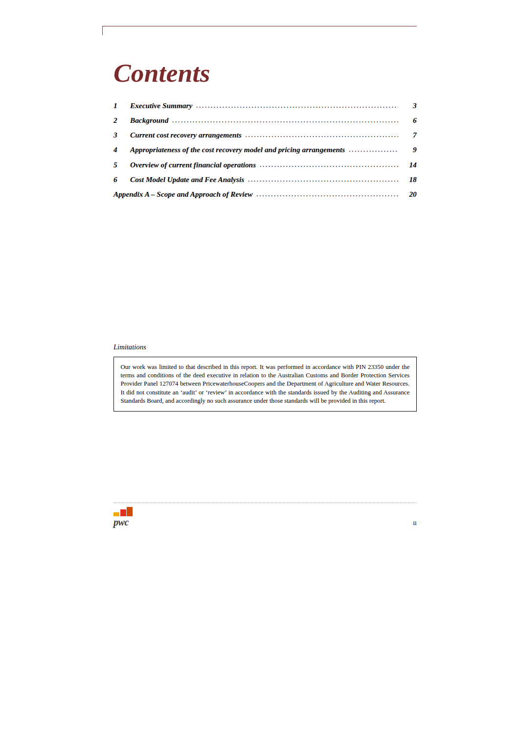Contents
1 Executive Summary .................................................................................................. 3
2 Background .............................................................................................................. 6
3 Current cost recovery arrangements ......................................................................... 7
4 Appropriateness of the cost recovery model and pricing arrangements ....................... 9
5 Overview of current financial operations .............................................................. 14
6 Cost Model Update and Fee Analysis ....................................................................... 18
Appendix A – Scope and Approach of Review ............................................................... 20
Limitations
Our work was limited to that described in this report. It was performed in accordance with PIN 23350 under the terms and conditions of the deed executive in relation to the Australian Customs and Border Protection Services Provider Panel 127074 between PricewaterhouseCoopers and the Department of Agriculture and Water Resources. It did not constitute an ‘audit’ or ‘review’ in accordance with the standards issued by the Auditing and Assurance Standards Board, and accordingly no such assurance under those standards will be provided in this report.
pwc ii